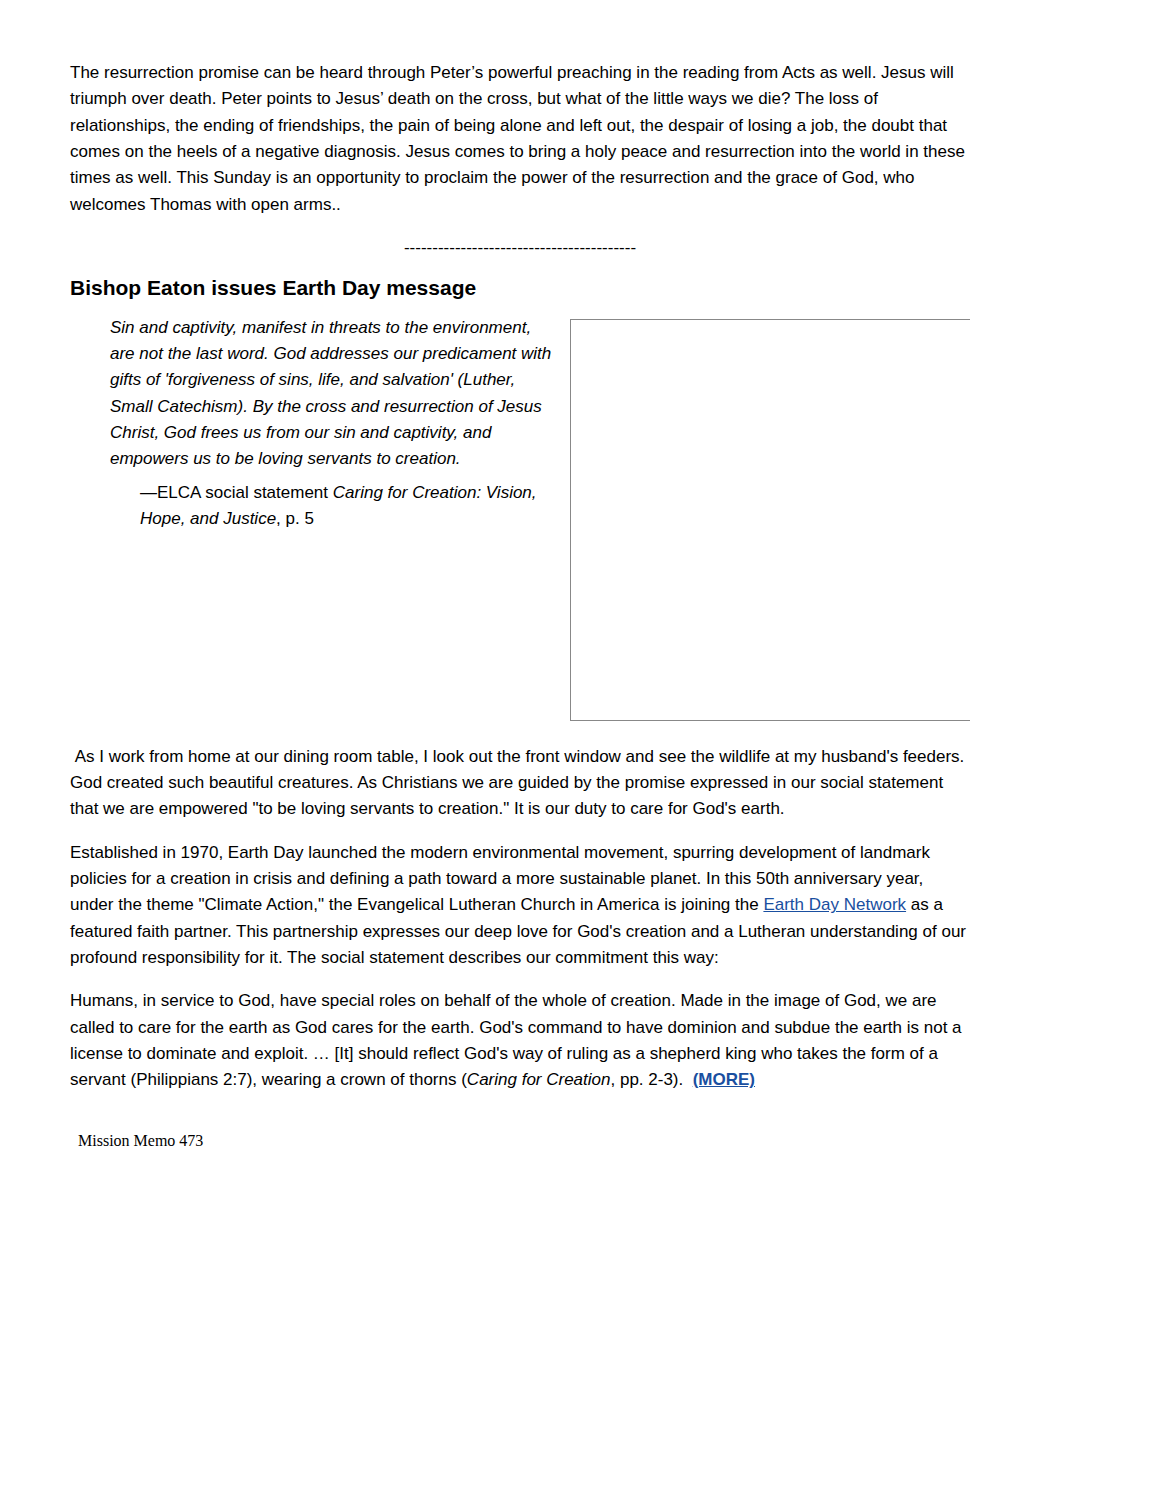The resurrection promise can be heard through Peter’s powerful preaching in the reading from Acts as well. Jesus will triumph over death. Peter points to Jesus’ death on the cross, but what of the little ways we die? The loss of relationships, the ending of friendships, the pain of being alone and left out, the despair of losing a job, the doubt that comes on the heels of a negative diagnosis. Jesus comes to bring a holy peace and resurrection into the world in these times as well. This Sunday is an opportunity to proclaim the power of the resurrection and the grace of God, who welcomes Thomas with open arms..
-----------------------------------------
Bishop Eaton issues Earth Day message
Sin and captivity, manifest in threats to the environment, are not the last word. God addresses our predicament with gifts of 'forgiveness of sins, life, and salvation' (Luther, Small Catechism). By the cross and resurrection of Jesus Christ, God frees us from our sin and captivity, and empowers us to be loving servants to creation.
—ELCA social statement Caring for Creation: Vision, Hope, and Justice, p. 5
As I work from home at our dining room table, I look out the front window and see the wildlife at my husband's feeders. God created such beautiful creatures. As Christians we are guided by the promise expressed in our social statement that we are empowered "to be loving servants to creation." It is our duty to care for God's earth.
Established in 1970, Earth Day launched the modern environmental movement, spurring development of landmark policies for a creation in crisis and defining a path toward a more sustainable planet. In this 50th anniversary year, under the theme "Climate Action," the Evangelical Lutheran Church in America is joining the Earth Day Network as a featured faith partner. This partnership expresses our deep love for God's creation and a Lutheran understanding of our profound responsibility for it. The social statement describes our commitment this way:
Humans, in service to God, have special roles on behalf of the whole of creation. Made in the image of God, we are called to care for the earth as God cares for the earth. God's command to have dominion and subdue the earth is not a license to dominate and exploit. … [It] should reflect God's way of ruling as a shepherd king who takes the form of a servant (Philippians 2:7), wearing a crown of thorns (Caring for Creation, pp. 2-3). (MORE)
Mission Memo 473